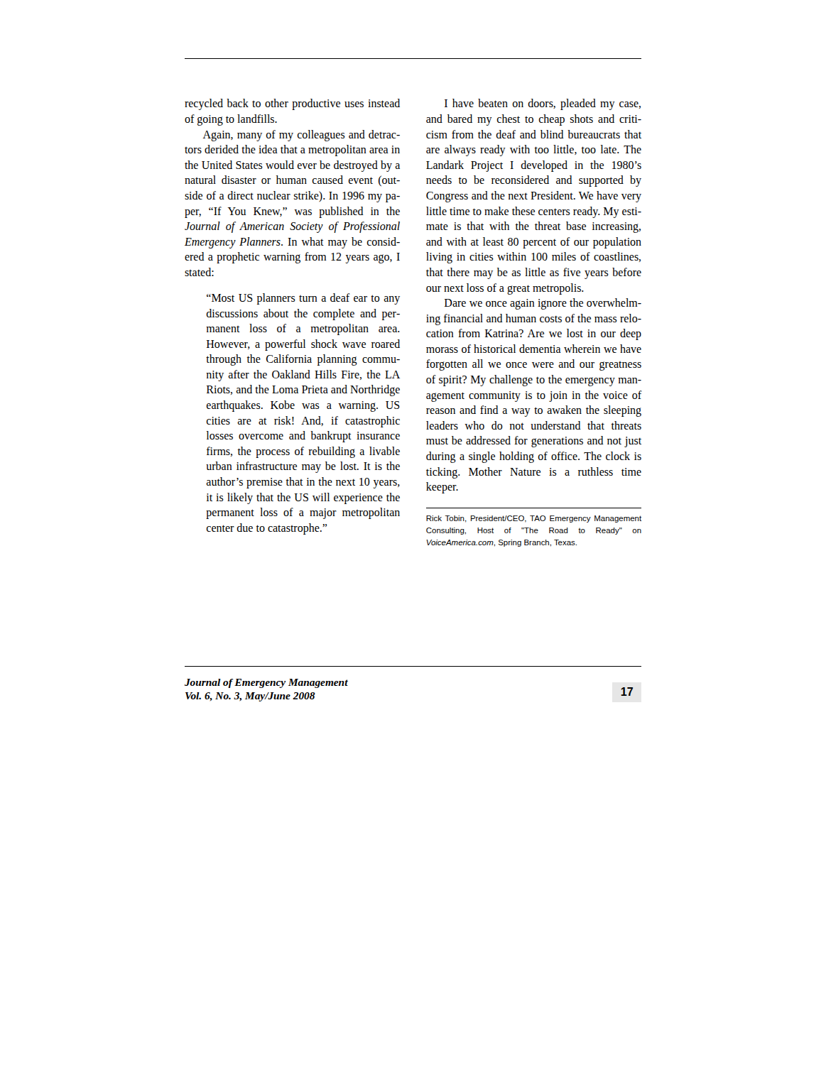recycled back to other productive uses instead of going to landfills.
Again, many of my colleagues and detractors derided the idea that a metropolitan area in the United States would ever be destroyed by a natural disaster or human caused event (outside of a direct nuclear strike). In 1996 my paper, “If You Knew,” was published in the Journal of American Society of Professional Emergency Planners. In what may be considered a prophetic warning from 12 years ago, I stated:
“Most US planners turn a deaf ear to any discussions about the complete and permanent loss of a metropolitan area. However, a powerful shock wave roared through the California planning community after the Oakland Hills Fire, the LA Riots, and the Loma Prieta and Northridge earthquakes. Kobe was a warning. US cities are at risk! And, if catastrophic losses overcome and bankrupt insurance firms, the process of rebuilding a livable urban infrastructure may be lost. It is the author’s premise that in the next 10 years, it is likely that the US will experience the permanent loss of a major metropolitan center due to catastrophe.”
I have beaten on doors, pleaded my case, and bared my chest to cheap shots and criticism from the deaf and blind bureaucrats that are always ready with too little, too late. The Landark Project I developed in the 1980’s needs to be reconsidered and supported by Congress and the next President. We have very little time to make these centers ready. My estimate is that with the threat base increasing, and with at least 80 percent of our population living in cities within 100 miles of coastlines, that there may be as little as five years before our next loss of a great metropolis.
Dare we once again ignore the overwhelming financial and human costs of the mass relocation from Katrina? Are we lost in our deep morass of historical dementia wherein we have forgotten all we once were and our greatness of spirit? My challenge to the emergency management community is to join in the voice of reason and find a way to awaken the sleeping leaders who do not understand that threats must be addressed for generations and not just during a single holding of office. The clock is ticking. Mother Nature is a ruthless time keeper.
Rick Tobin, President/CEO, TAO Emergency Management Consulting, Host of "The Road to Ready" on VoiceAmerica.com, Spring Branch, Texas.
Journal of Emergency Management
Vol. 6, No. 3, May/June 2008
17